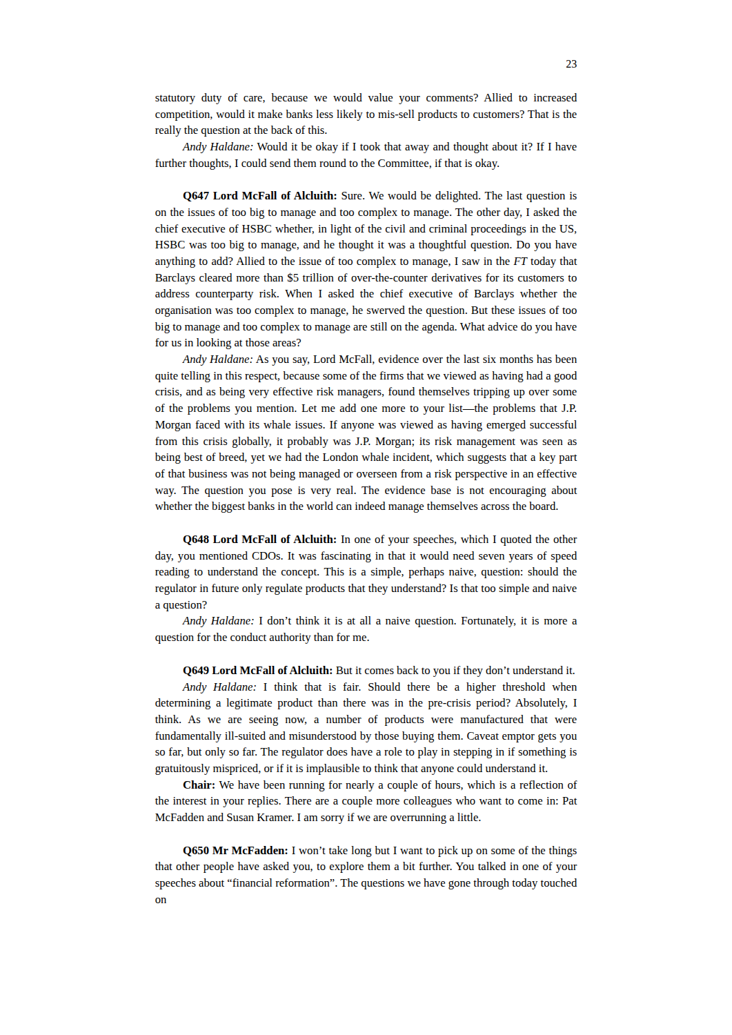23
statutory duty of care, because we would value your comments? Allied to increased competition, would it make banks less likely to mis-sell products to customers? That is the really the question at the back of this.
Andy Haldane: Would it be okay if I took that away and thought about it? If I have further thoughts, I could send them round to the Committee, if that is okay.
Q647 Lord McFall of Alcluith: Sure. We would be delighted. The last question is on the issues of too big to manage and too complex to manage. The other day, I asked the chief executive of HSBC whether, in light of the civil and criminal proceedings in the US, HSBC was too big to manage, and he thought it was a thoughtful question. Do you have anything to add? Allied to the issue of too complex to manage, I saw in the FT today that Barclays cleared more than $5 trillion of over-the-counter derivatives for its customers to address counterparty risk. When I asked the chief executive of Barclays whether the organisation was too complex to manage, he swerved the question. But these issues of too big to manage and too complex to manage are still on the agenda. What advice do you have for us in looking at those areas?
Andy Haldane: As you say, Lord McFall, evidence over the last six months has been quite telling in this respect, because some of the firms that we viewed as having had a good crisis, and as being very effective risk managers, found themselves tripping up over some of the problems you mention. Let me add one more to your list—the problems that J.P. Morgan faced with its whale issues. If anyone was viewed as having emerged successful from this crisis globally, it probably was J.P. Morgan; its risk management was seen as being best of breed, yet we had the London whale incident, which suggests that a key part of that business was not being managed or overseen from a risk perspective in an effective way. The question you pose is very real. The evidence base is not encouraging about whether the biggest banks in the world can indeed manage themselves across the board.
Q648 Lord McFall of Alcluith: In one of your speeches, which I quoted the other day, you mentioned CDOs. It was fascinating in that it would need seven years of speed reading to understand the concept. This is a simple, perhaps naive, question: should the regulator in future only regulate products that they understand? Is that too simple and naive a question?
Andy Haldane: I don’t think it is at all a naive question. Fortunately, it is more a question for the conduct authority than for me.
Q649 Lord McFall of Alcluith: But it comes back to you if they don’t understand it.
Andy Haldane: I think that is fair. Should there be a higher threshold when determining a legitimate product than there was in the pre-crisis period? Absolutely, I think. As we are seeing now, a number of products were manufactured that were fundamentally ill-suited and misunderstood by those buying them. Caveat emptor gets you so far, but only so far. The regulator does have a role to play in stepping in if something is gratuitously mispriced, or if it is implausible to think that anyone could understand it.
Chair: We have been running for nearly a couple of hours, which is a reflection of the interest in your replies. There are a couple more colleagues who want to come in: Pat McFadden and Susan Kramer. I am sorry if we are overrunning a little.
Q650 Mr McFadden: I won’t take long but I want to pick up on some of the things that other people have asked you, to explore them a bit further. You talked in one of your speeches about “financial reformation”. The questions we have gone through today touched on